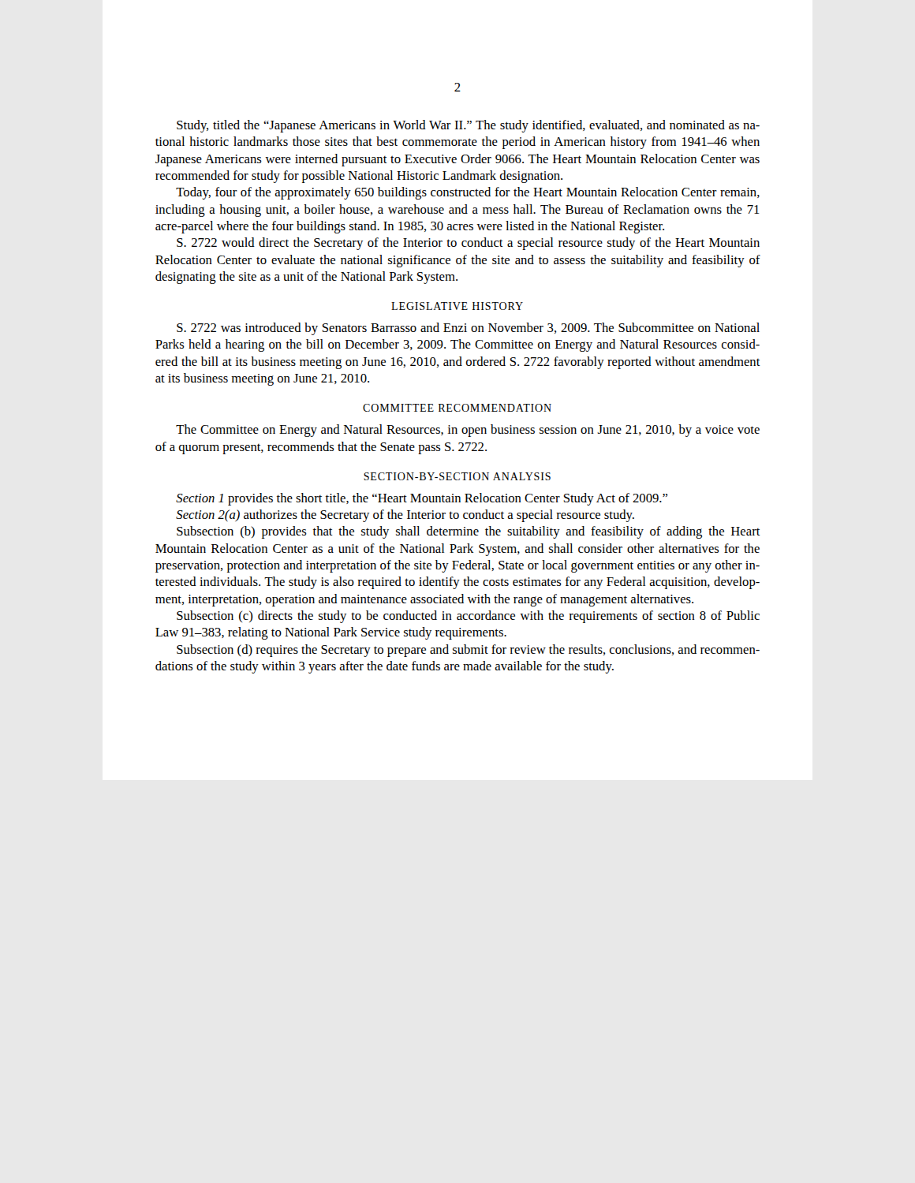2
Study, titled the “Japanese Americans in World War II.” The study identified, evaluated, and nominated as national historic landmarks those sites that best commemorate the period in American history from 1941–46 when Japanese Americans were interned pursuant to Executive Order 9066. The Heart Mountain Relocation Center was recommended for study for possible National Historic Landmark designation.
Today, four of the approximately 650 buildings constructed for the Heart Mountain Relocation Center remain, including a housing unit, a boiler house, a warehouse and a mess hall. The Bureau of Reclamation owns the 71 acre-parcel where the four buildings stand. In 1985, 30 acres were listed in the National Register.
S. 2722 would direct the Secretary of the Interior to conduct a special resource study of the Heart Mountain Relocation Center to evaluate the national significance of the site and to assess the suitability and feasibility of designating the site as a unit of the National Park System.
Legislative History
S. 2722 was introduced by Senators Barrasso and Enzi on November 3, 2009. The Subcommittee on National Parks held a hearing on the bill on December 3, 2009. The Committee on Energy and Natural Resources considered the bill at its business meeting on June 16, 2010, and ordered S. 2722 favorably reported without amendment at its business meeting on June 21, 2010.
Committee Recommendation
The Committee on Energy and Natural Resources, in open business session on June 21, 2010, by a voice vote of a quorum present, recommends that the Senate pass S. 2722.
Section-by-Section Analysis
Section 1 provides the short title, the “Heart Mountain Relocation Center Study Act of 2009.”
Section 2(a) authorizes the Secretary of the Interior to conduct a special resource study.
Subsection (b) provides that the study shall determine the suitability and feasibility of adding the Heart Mountain Relocation Center as a unit of the National Park System, and shall consider other alternatives for the preservation, protection and interpretation of the site by Federal, State or local government entities or any other interested individuals. The study is also required to identify the costs estimates for any Federal acquisition, development, interpretation, operation and maintenance associated with the range of management alternatives.
Subsection (c) directs the study to be conducted in accordance with the requirements of section 8 of Public Law 91–383, relating to National Park Service study requirements.
Subsection (d) requires the Secretary to prepare and submit for review the results, conclusions, and recommendations of the study within 3 years after the date funds are made available for the study.